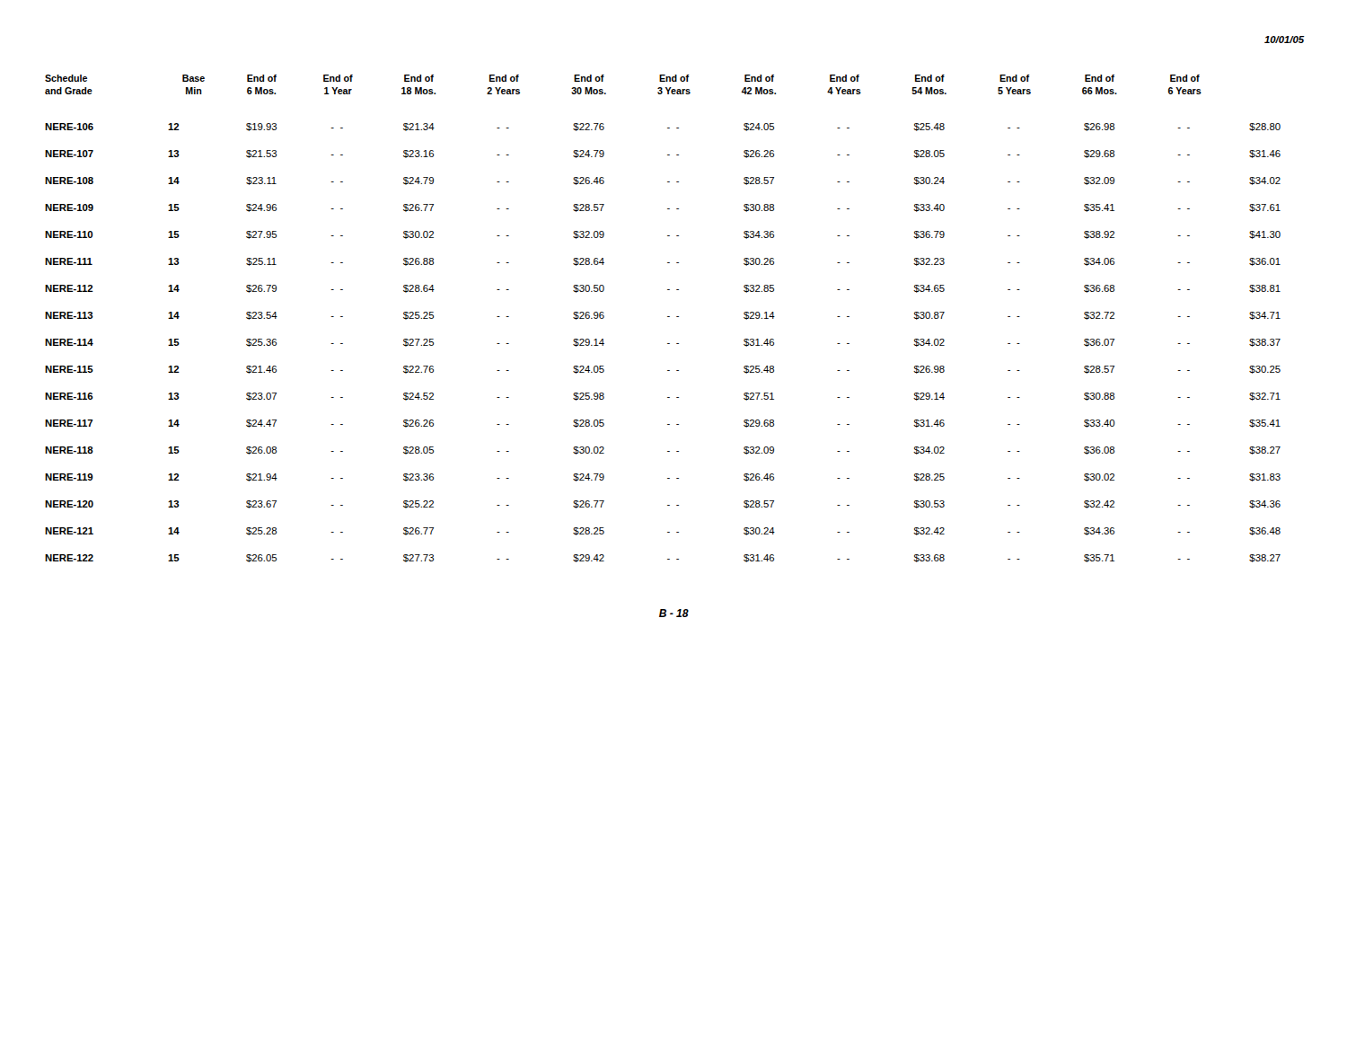10/01/05
| Schedule and Grade | Base Min | End of 6 Mos. | End of 1 Year | End of 18 Mos. | End of 2 Years | End of 30 Mos. | End of 3 Years | End of 42 Mos. | End of 4 Years | End of 54 Mos. | End of 5 Years | End of 66 Mos. | End of 6 Years |
| --- | --- | --- | --- | --- | --- | --- | --- | --- | --- | --- | --- | --- | --- |
| NERE-106 | 12 | $19.93 | - - | $21.34 | - - | $22.76 | - - | $24.05 | - - | $25.48 | - - | $26.98 | - - | $28.80 |
| NERE-107 | 13 | $21.53 | - - | $23.16 | - - | $24.79 | - - | $26.26 | - - | $28.05 | - - | $29.68 | - - | $31.46 |
| NERE-108 | 14 | $23.11 | - - | $24.79 | - - | $26.46 | - - | $28.57 | - - | $30.24 | - - | $32.09 | - - | $34.02 |
| NERE-109 | 15 | $24.96 | - - | $26.77 | - - | $28.57 | - - | $30.88 | - - | $33.40 | - - | $35.41 | - - | $37.61 |
| NERE-110 | 15 | $27.95 | - - | $30.02 | - - | $32.09 | - - | $34.36 | - - | $36.79 | - - | $38.92 | - - | $41.30 |
| NERE-111 | 13 | $25.11 | - - | $26.88 | - - | $28.64 | - - | $30.26 | - - | $32.23 | - - | $34.06 | - - | $36.01 |
| NERE-112 | 14 | $26.79 | - - | $28.64 | - - | $30.50 | - - | $32.85 | - - | $34.65 | - - | $36.68 | - - | $38.81 |
| NERE-113 | 14 | $23.54 | - - | $25.25 | - - | $26.96 | - - | $29.14 | - - | $30.87 | - - | $32.72 | - - | $34.71 |
| NERE-114 | 15 | $25.36 | - - | $27.25 | - - | $29.14 | - - | $31.46 | - - | $34.02 | - - | $36.07 | - - | $38.37 |
| NERE-115 | 12 | $21.46 | - - | $22.76 | - - | $24.05 | - - | $25.48 | - - | $26.98 | - - | $28.57 | - - | $30.25 |
| NERE-116 | 13 | $23.07 | - - | $24.52 | - - | $25.98 | - - | $27.51 | - - | $29.14 | - - | $30.88 | - - | $32.71 |
| NERE-117 | 14 | $24.47 | - - | $26.26 | - - | $28.05 | - - | $29.68 | - - | $31.46 | - - | $33.40 | - - | $35.41 |
| NERE-118 | 15 | $26.08 | - - | $28.05 | - - | $30.02 | - - | $32.09 | - - | $34.02 | - - | $36.08 | - - | $38.27 |
| NERE-119 | 12 | $21.94 | - - | $23.36 | - - | $24.79 | - - | $26.46 | - - | $28.25 | - - | $30.02 | - - | $31.83 |
| NERE-120 | 13 | $23.67 | - - | $25.22 | - - | $26.77 | - - | $28.57 | - - | $30.53 | - - | $32.42 | - - | $34.36 |
| NERE-121 | 14 | $25.28 | - - | $26.77 | - - | $28.25 | - - | $30.24 | - - | $32.42 | - - | $34.36 | - - | $36.48 |
| NERE-122 | 15 | $26.05 | - - | $27.73 | - - | $29.42 | - - | $31.46 | - - | $33.68 | - - | $35.71 | - - | $38.27 |
B - 18